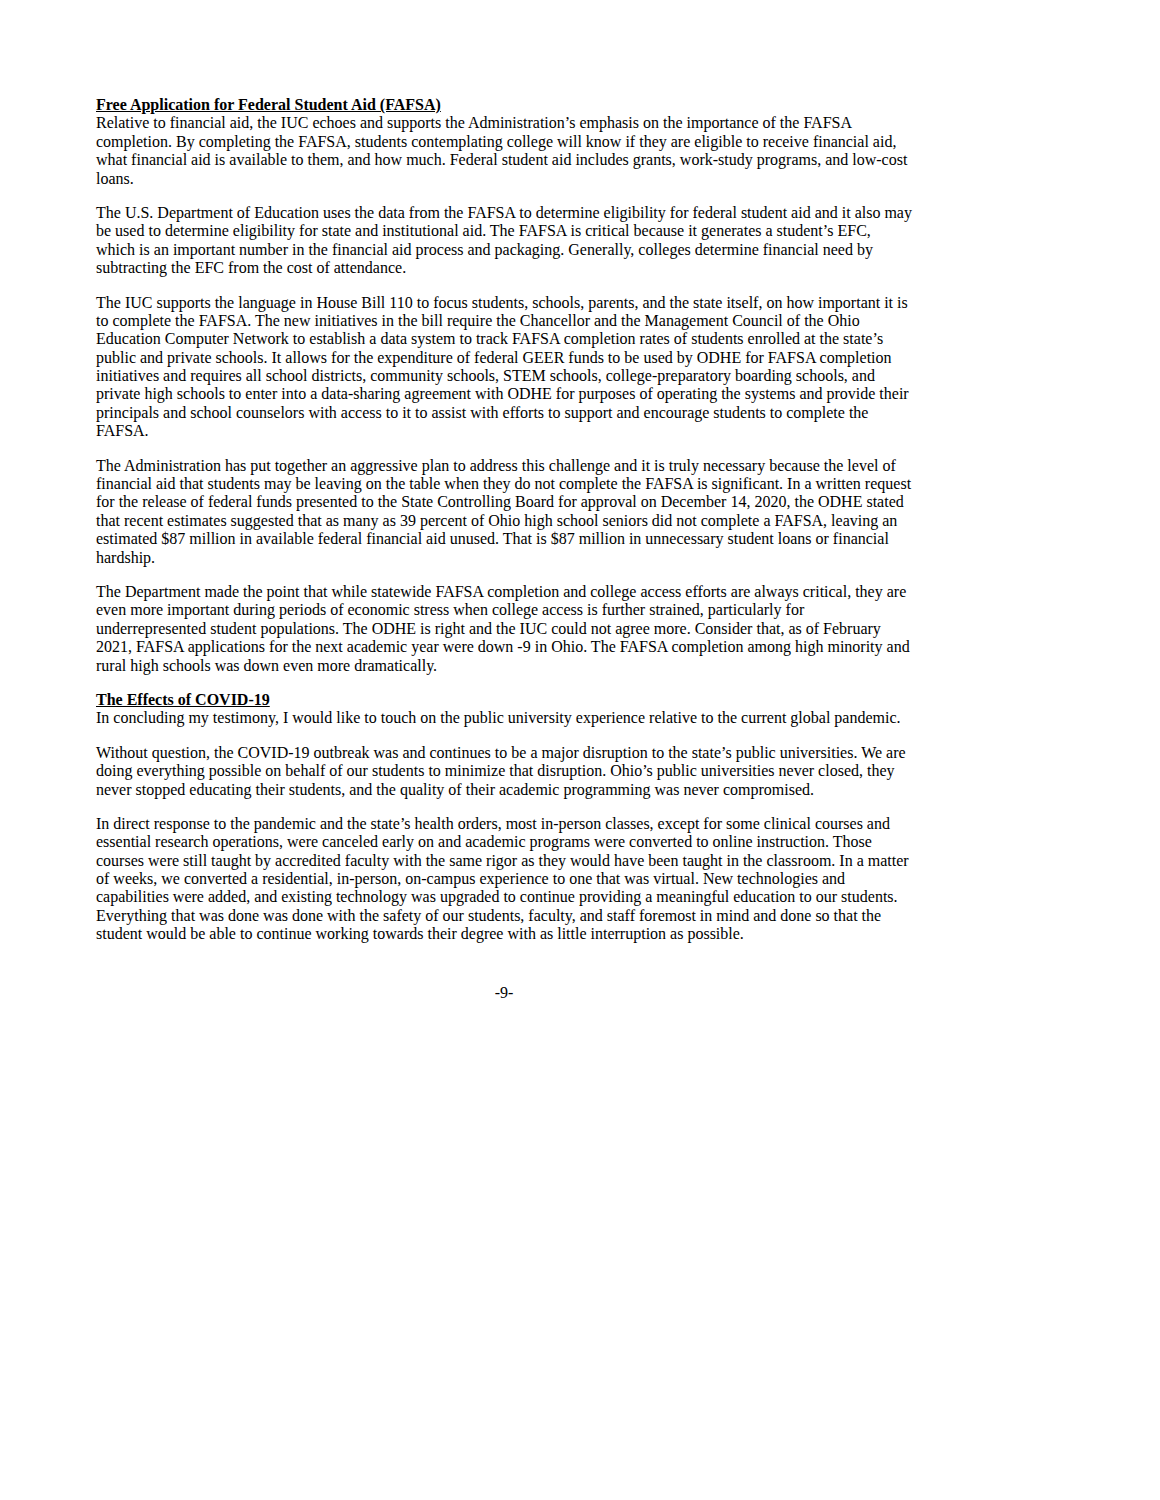Free Application for Federal Student Aid (FAFSA)
Relative to financial aid, the IUC echoes and supports the Administration’s emphasis on the importance of the FAFSA completion. By completing the FAFSA, students contemplating college will know if they are eligible to receive financial aid, what financial aid is available to them, and how much. Federal student aid includes grants, work-study programs, and low-cost loans.
The U.S. Department of Education uses the data from the FAFSA to determine eligibility for federal student aid and it also may be used to determine eligibility for state and institutional aid. The FAFSA is critical because it generates a student’s EFC, which is an important number in the financial aid process and packaging. Generally, colleges determine financial need by subtracting the EFC from the cost of attendance.
The IUC supports the language in House Bill 110 to focus students, schools, parents, and the state itself, on how important it is to complete the FAFSA. The new initiatives in the bill require the Chancellor and the Management Council of the Ohio Education Computer Network to establish a data system to track FAFSA completion rates of students enrolled at the state’s public and private schools. It allows for the expenditure of federal GEER funds to be used by ODHE for FAFSA completion initiatives and requires all school districts, community schools, STEM schools, college-preparatory boarding schools, and private high schools to enter into a data-sharing agreement with ODHE for purposes of operating the systems and provide their principals and school counselors with access to it to assist with efforts to support and encourage students to complete the FAFSA.
The Administration has put together an aggressive plan to address this challenge and it is truly necessary because the level of financial aid that students may be leaving on the table when they do not complete the FAFSA is significant. In a written request for the release of federal funds presented to the State Controlling Board for approval on December 14, 2020, the ODHE stated that recent estimates suggested that as many as 39 percent of Ohio high school seniors did not complete a FAFSA, leaving an estimated $87 million in available federal financial aid unused. That is $87 million in unnecessary student loans or financial hardship.
The Department made the point that while statewide FAFSA completion and college access efforts are always critical, they are even more important during periods of economic stress when college access is further strained, particularly for underrepresented student populations. The ODHE is right and the IUC could not agree more. Consider that, as of February 2021, FAFSA applications for the next academic year were down -9 in Ohio. The FAFSA completion among high minority and rural high schools was down even more dramatically.
The Effects of COVID-19
In concluding my testimony, I would like to touch on the public university experience relative to the current global pandemic.
Without question, the COVID-19 outbreak was and continues to be a major disruption to the state’s public universities. We are doing everything possible on behalf of our students to minimize that disruption. Ohio’s public universities never closed, they never stopped educating their students, and the quality of their academic programming was never compromised.
In direct response to the pandemic and the state’s health orders, most in-person classes, except for some clinical courses and essential research operations, were canceled early on and academic programs were converted to online instruction. Those courses were still taught by accredited faculty with the same rigor as they would have been taught in the classroom. In a matter of weeks, we converted a residential, in-person, on-campus experience to one that was virtual. New technologies and capabilities were added, and existing technology was upgraded to continue providing a meaningful education to our students. Everything that was done was done with the safety of our students, faculty, and staff foremost in mind and done so that the student would be able to continue working towards their degree with as little interruption as possible.
-9-